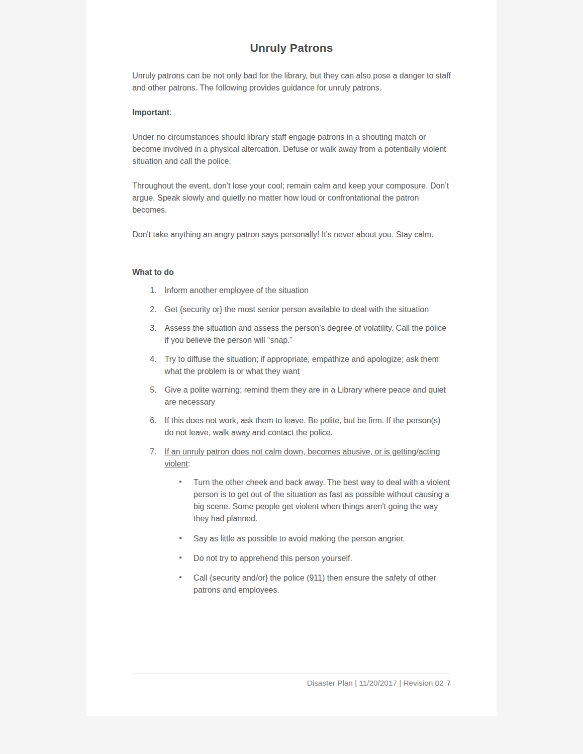Unruly Patrons
Unruly patrons can be not only bad for the library, but they can also pose a danger to staff and other patrons. The following provides guidance for unruly patrons.
Important:
Under no circumstances should library staff engage patrons in a shouting match or become involved in a physical altercation. Defuse or walk away from a potentially violent situation and call the police.
Throughout the event, don't lose your cool; remain calm and keep your composure. Don’t argue. Speak slowly and quietly no matter how loud or confrontational the patron becomes.
Don't take anything an angry patron says personally! It's never about you. Stay calm.
What to do
Inform another employee of the situation
Get {security or} the most senior person available to deal with the situation
Assess the situation and assess the person’s degree of volatility. Call the police if you believe the person will “snap.”
Try to diffuse the situation; if appropriate, empathize and apologize; ask them what the problem is or what they want
Give a polite warning; remind them they are in a Library where peace and quiet are necessary
If this does not work, ask them to leave. Be polite, but be firm. If the person(s) do not leave, walk away and contact the police.
If an unruly patron does not calm down, becomes abusive, or is getting/acting violent:
Turn the other cheek and back away. The best way to deal with a violent person is to get out of the situation as fast as possible without causing a big scene. Some people get violent when things aren't going the way they had planned.
Say as little as possible to avoid making the person angrier.
Do not try to apprehend this person yourself.
Call {security and/or} the police (911) then ensure the safety of other patrons and employees.
Disaster Plan | 11/20/2017 | Revision 027